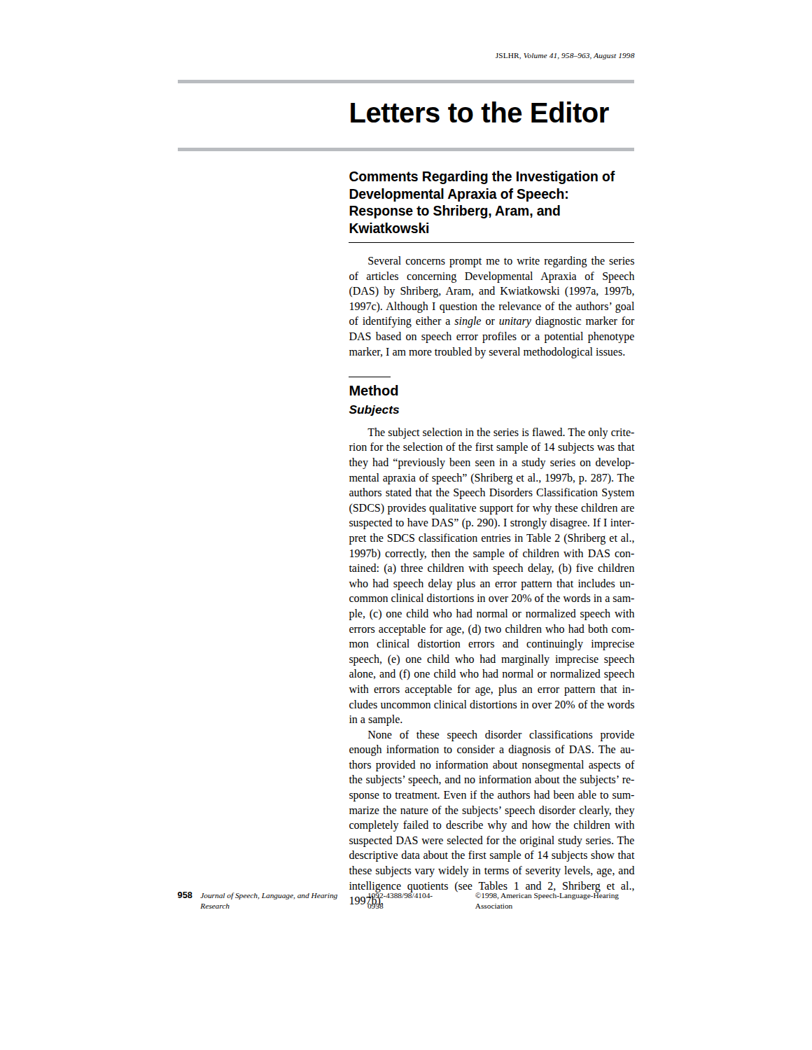JSLHR, Volume 41, 958–963, August 1998
Letters to the Editor
Comments Regarding the Investigation of Developmental Apraxia of Speech: Response to Shriberg, Aram, and Kwiatkowski
Several concerns prompt me to write regarding the series of articles concerning Developmental Apraxia of Speech (DAS) by Shriberg, Aram, and Kwiatkowski (1997a, 1997b, 1997c). Although I question the relevance of the authors’ goal of identifying either a single or unitary diagnostic marker for DAS based on speech error profiles or a potential phenotype marker, I am more troubled by several methodological issues.
Method
Subjects
The subject selection in the series is flawed. The only criterion for the selection of the first sample of 14 subjects was that they had “previously been seen in a study series on developmental apraxia of speech” (Shriberg et al., 1997b, p. 287). The authors stated that the Speech Disorders Classification System (SDCS) provides qualitative support for why these children are suspected to have DAS” (p. 290). I strongly disagree. If I interpret the SDCS classification entries in Table 2 (Shriberg et al., 1997b) correctly, then the sample of children with DAS contained: (a) three children with speech delay, (b) five children who had speech delay plus an error pattern that includes uncommon clinical distortions in over 20% of the words in a sample, (c) one child who had normal or normalized speech with errors acceptable for age, (d) two children who had both common clinical distortion errors and continuingly imprecise speech, (e) one child who had marginally imprecise speech alone, and (f) one child who had normal or normalized speech with errors acceptable for age, plus an error pattern that includes uncommon clinical distortions in over 20% of the words in a sample.
None of these speech disorder classifications provide enough information to consider a diagnosis of DAS. The authors provided no information about nonsegmental aspects of the subjects’ speech, and no information about the subjects’ response to treatment. Even if the authors had been able to summarize the nature of the subjects’ speech disorder clearly, they completely failed to describe why and how the children with suspected DAS were selected for the original study series. The descriptive data about the first sample of 14 subjects show that these subjects vary widely in terms of severity levels, age, and intelligence quotients (see Tables 1 and 2, Shriberg et al., 1997b).
958 Journal of Speech, Language, and Hearing Research 1092-4388/98/4104-0958 ©1998, American Speech-Language-Hearing Association